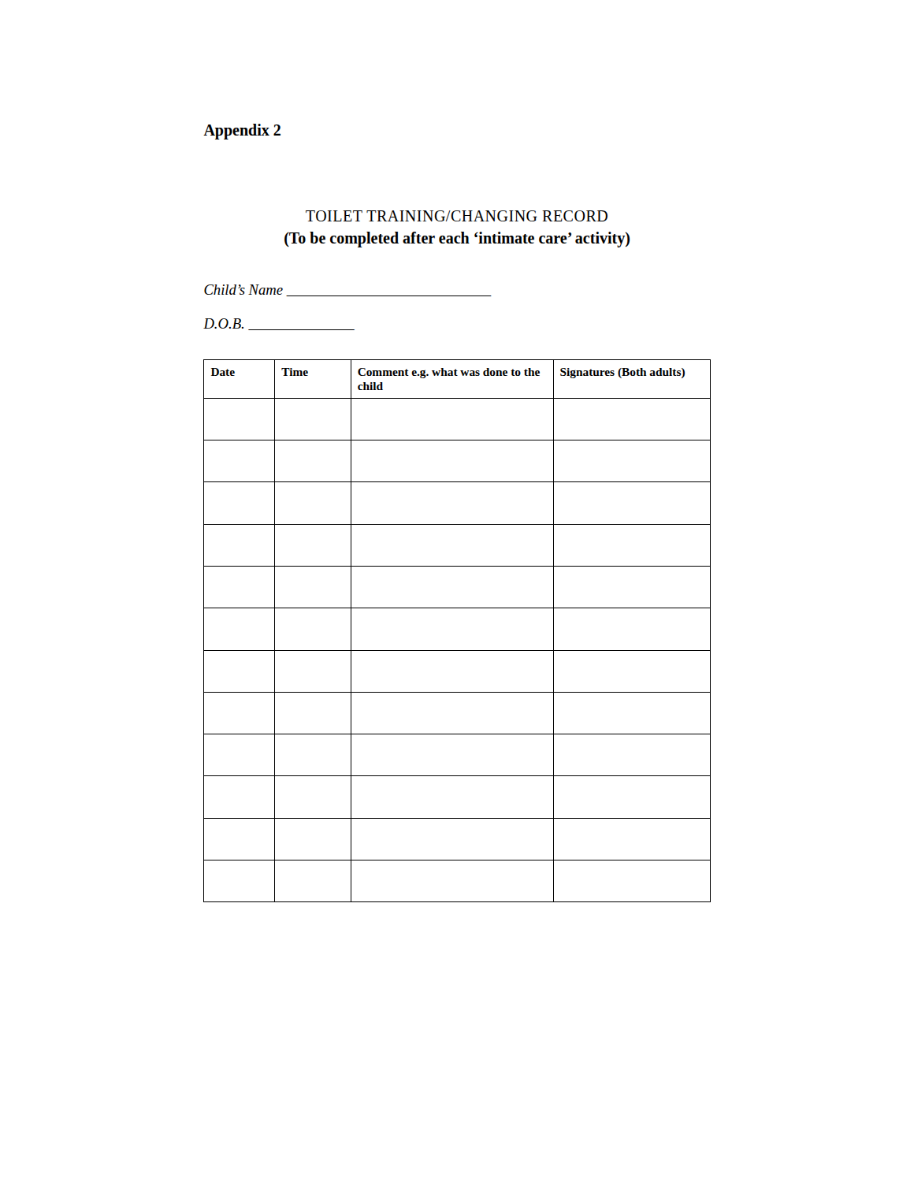Appendix 2
TOILET TRAINING/CHANGING RECORD
(To be completed after each ‘intimate care’ activity)
Child’s Name _______________________________
D.O.B. ________________
| Date | Time | Comment e.g. what was done to the child | Signatures (Both adults) |
| --- | --- | --- | --- |